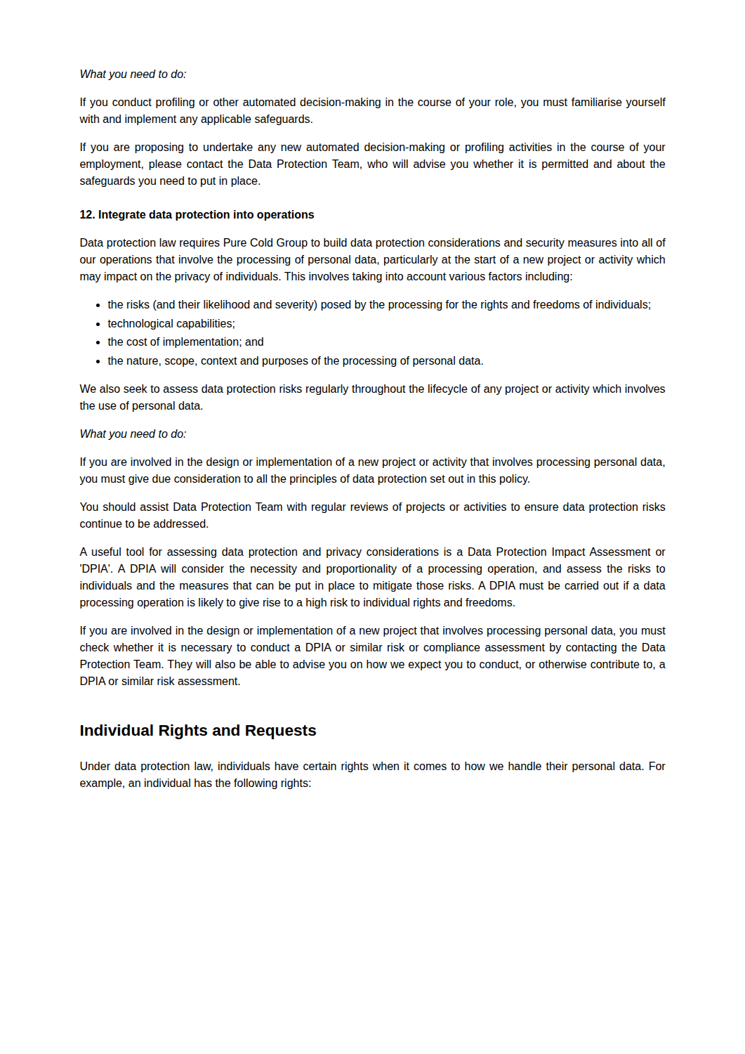What you need to do:
If you conduct profiling or other automated decision-making in the course of your role, you must familiarise yourself with and implement any applicable safeguards.
If you are proposing to undertake any new automated decision-making or profiling activities in the course of your employment, please contact the Data Protection Team, who will advise you whether it is permitted and about the safeguards you need to put in place.
12. Integrate data protection into operations
Data protection law requires Pure Cold Group to build data protection considerations and security measures into all of our operations that involve the processing of personal data, particularly at the start of a new project or activity which may impact on the privacy of individuals. This involves taking into account various factors including:
the risks (and their likelihood and severity) posed by the processing for the rights and freedoms of individuals;
technological capabilities;
the cost of implementation; and
the nature, scope, context and purposes of the processing of personal data.
We also seek to assess data protection risks regularly throughout the lifecycle of any project or activity which involves the use of personal data.
What you need to do:
If you are involved in the design or implementation of a new project or activity that involves processing personal data, you must give due consideration to all the principles of data protection set out in this policy.
You should assist Data Protection Team with regular reviews of projects or activities to ensure data protection risks continue to be addressed.
A useful tool for assessing data protection and privacy considerations is a Data Protection Impact Assessment or 'DPIA'. A DPIA will consider the necessity and proportionality of a processing operation, and assess the risks to individuals and the measures that can be put in place to mitigate those risks. A DPIA must be carried out if a data processing operation is likely to give rise to a high risk to individual rights and freedoms.
If you are involved in the design or implementation of a new project that involves processing personal data, you must check whether it is necessary to conduct a DPIA or similar risk or compliance assessment by contacting the Data Protection Team. They will also be able to advise you on how we expect you to conduct, or otherwise contribute to, a DPIA or similar risk assessment.
Individual Rights and Requests
Under data protection law, individuals have certain rights when it comes to how we handle their personal data. For example, an individual has the following rights: